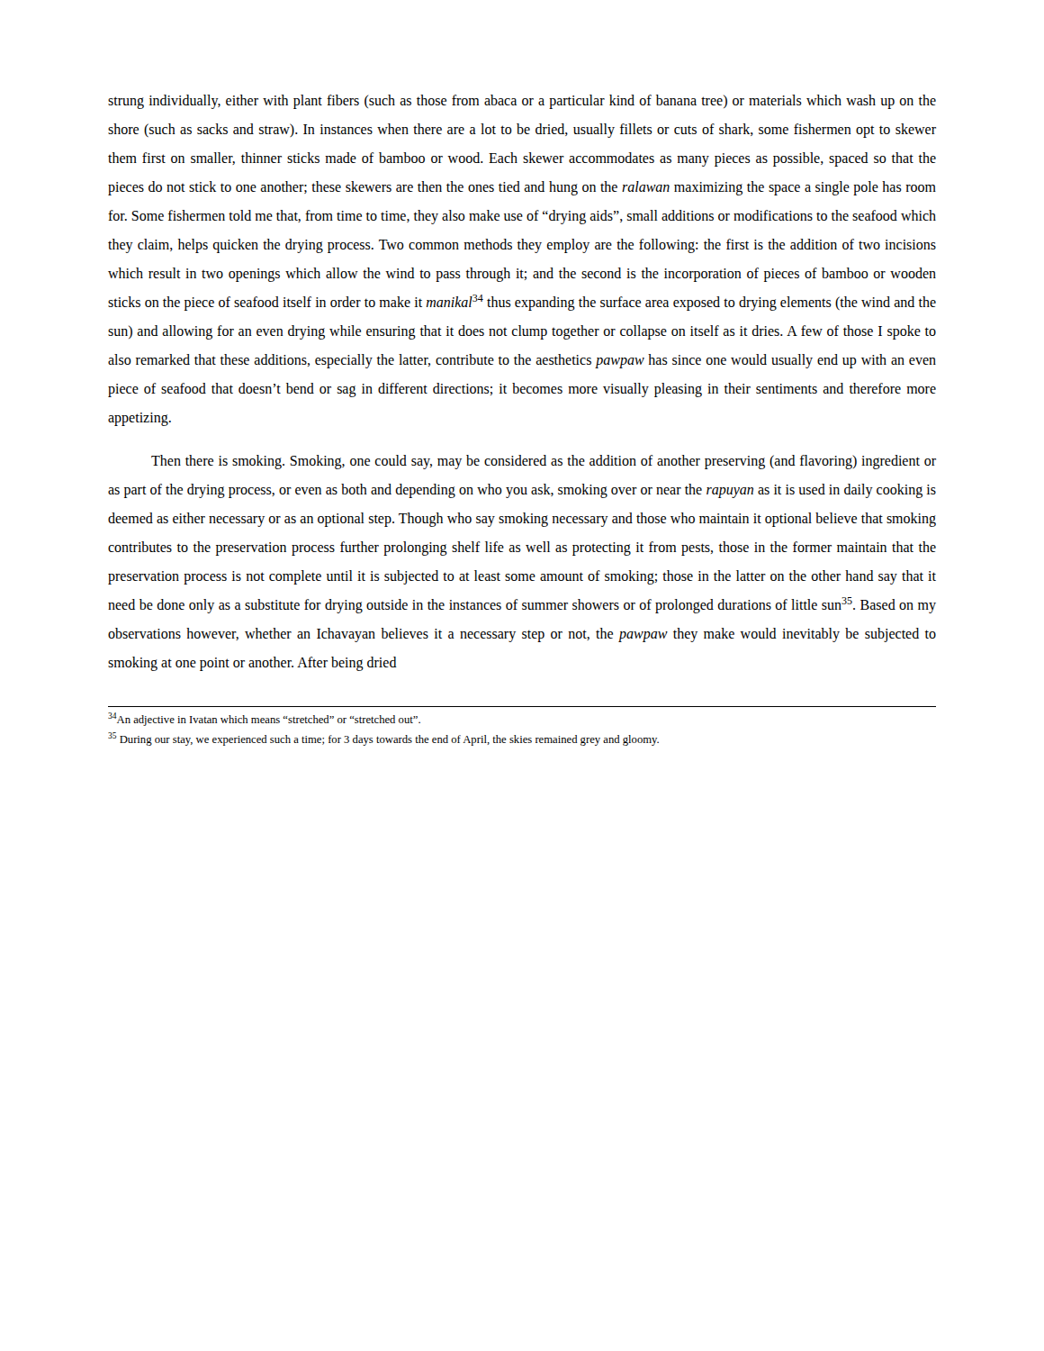strung individually, either with plant fibers (such as those from abaca or a particular kind of banana tree) or materials which wash up on the shore (such as sacks and straw). In instances when there are a lot to be dried, usually fillets or cuts of shark, some fishermen opt to skewer them first on smaller, thinner sticks made of bamboo or wood. Each skewer accommodates as many pieces as possible, spaced so that the pieces do not stick to one another; these skewers are then the ones tied and hung on the ralawan maximizing the space a single pole has room for. Some fishermen told me that, from time to time, they also make use of “drying aids”, small additions or modifications to the seafood which they claim, helps quicken the drying process. Two common methods they employ are the following: the first is the addition of two incisions which result in two openings which allow the wind to pass through it; and the second is the incorporation of pieces of bamboo or wooden sticks on the piece of seafood itself in order to make it manikal34 thus expanding the surface area exposed to drying elements (the wind and the sun) and allowing for an even drying while ensuring that it does not clump together or collapse on itself as it dries. A few of those I spoke to also remarked that these additions, especially the latter, contribute to the aesthetics pawpaw has since one would usually end up with an even piece of seafood that doesn’t bend or sag in different directions; it becomes more visually pleasing in their sentiments and therefore more appetizing.
Then there is smoking. Smoking, one could say, may be considered as the addition of another preserving (and flavoring) ingredient or as part of the drying process, or even as both and depending on who you ask, smoking over or near the rapuyan as it is used in daily cooking is deemed as either necessary or as an optional step. Though who say smoking necessary and those who maintain it optional believe that smoking contributes to the preservation process further prolonging shelf life as well as protecting it from pests, those in the former maintain that the preservation process is not complete until it is subjected to at least some amount of smoking; those in the latter on the other hand say that it need be done only as a substitute for drying outside in the instances of summer showers or of prolonged durations of little sun35. Based on my observations however, whether an Ichavayan believes it a necessary step or not, the pawpaw they make would inevitably be subjected to smoking at one point or another. After being dried
34An adjective in Ivatan which means “stretched” or “stretched out”.
35 During our stay, we experienced such a time; for 3 days towards the end of April, the skies remained grey and gloomy.